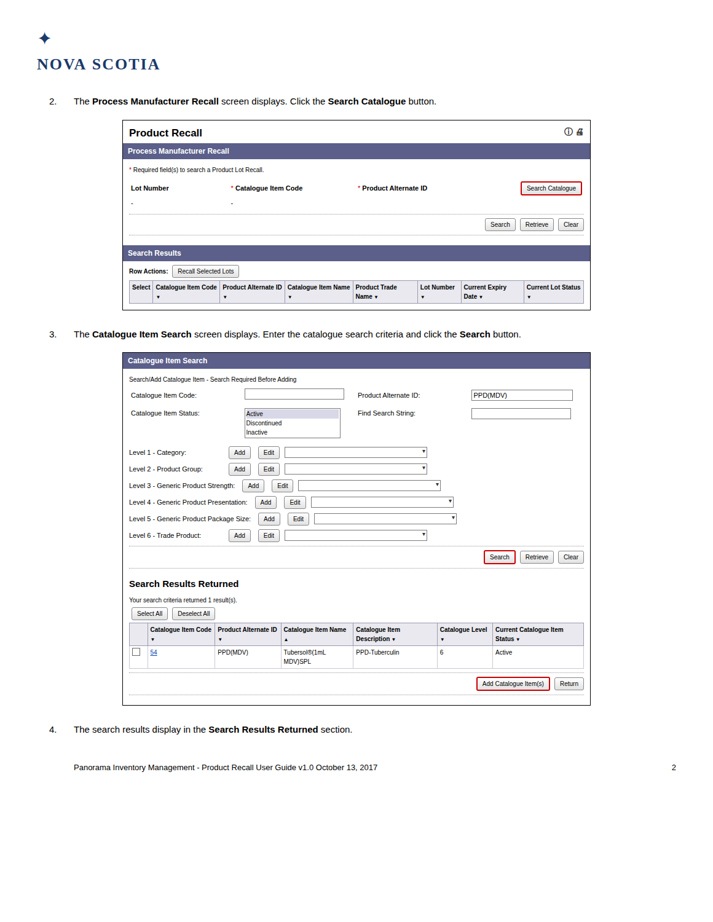✦
NOVA SCOTIA
2. The Process Manufacturer Recall screen displays. Click the Search Catalogue button.
Product Recall ⓘ 🖨
Process Manufacturer Recall
* Required field(s) to search a Product Lot Recall.
| Lot Number | * Catalogue Item Code | * Product Alternate ID | Search Catalogue |
| - | - | | |
Search Retrieve Clear
Search Results
Row Actions: Recall Selected Lots
| Select | Catalogue Item Code | Product Alternate ID | Catalogue Item Name | Product Trade Name | Lot Number | Current Expiry Date | Current Lot Status |
| --- | --- | --- | --- | --- | --- | --- | --- |
3. The Catalogue Item Search screen displays. Enter the catalogue search criteria and click the Search button.
Catalogue Item Search
Search/Add Catalogue Item - Search Required Before Adding
| Catalogue Item Code: | | Product Alternate ID: | PPD(MDV) |
| Catalogue Item Status: | Active Discontinued Inactive | Find Search String: | |
Level 1 - Category: Add Edit
Level 2 - Product Group: Add Edit
Level 3 - Generic Product Strength: Add Edit
Level 4 - Generic Product Presentation: Add Edit
Level 5 - Generic Product Package Size: Add Edit
Level 6 - Trade Product: Add Edit
Search Retrieve Clear
Search Results Returned
Your search criteria returned 1 result(s).
Select All Deselect All
| | Catalogue Item Code | Product Alternate ID | Catalogue Item Name | Catalogue Item Description | Catalogue Level | Current Catalogue Item Status |
| --- | --- | --- | --- | --- | --- | --- |
| | 54 | PPD(MDV) | Tubersol®(1mL MDV)SPL | PPD-Tuberculin | 6 | Active |
Add Catalogue Item(s) Return
4. The search results display in the Search Results Returned section.
Panorama Inventory Management - Product Recall User Guide v1.0 October 13, 2017 2